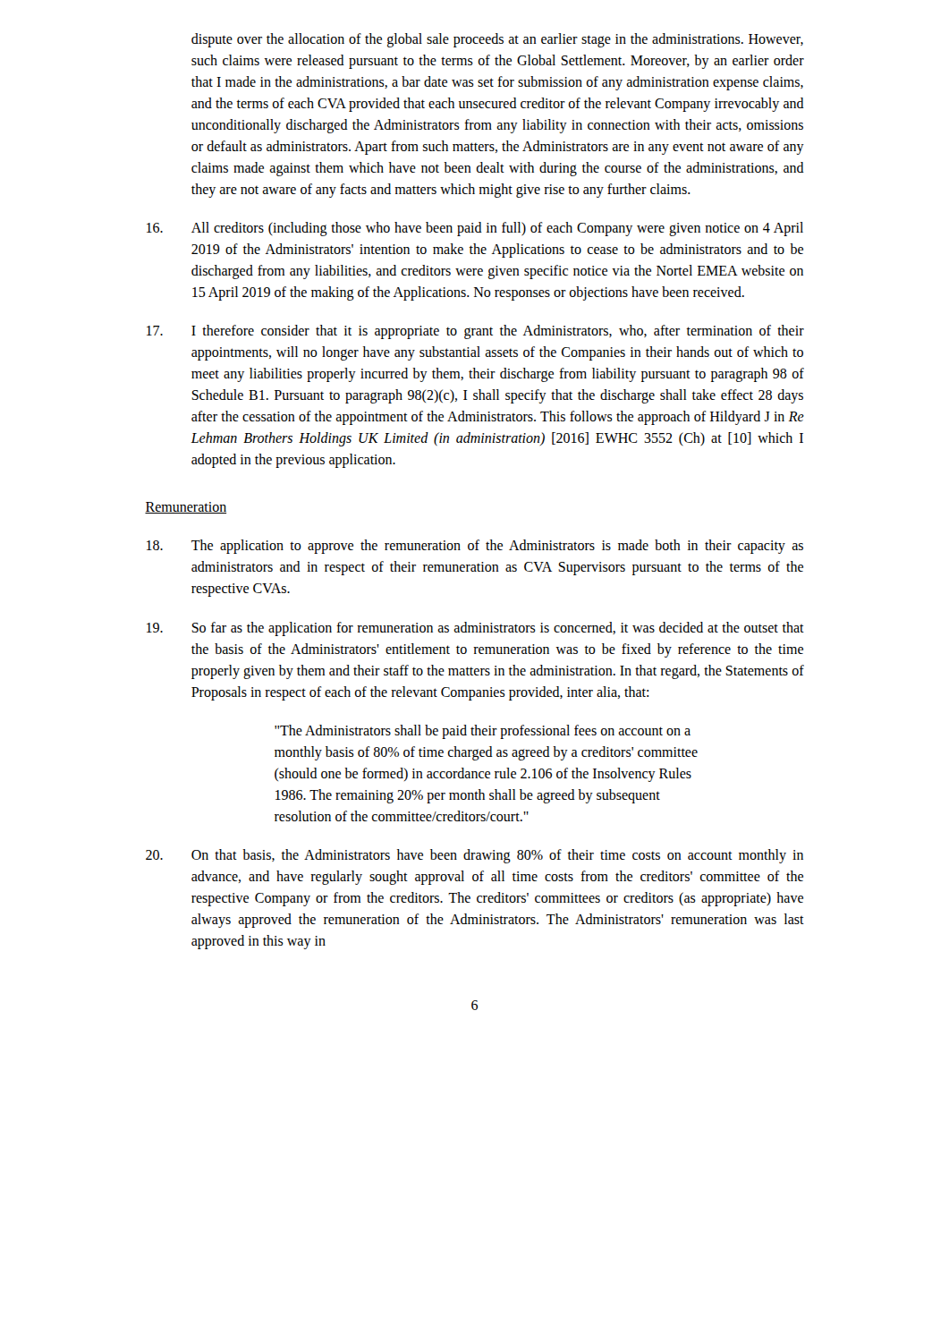dispute over the allocation of the global sale proceeds at an earlier stage in the administrations. However, such claims were released pursuant to the terms of the Global Settlement. Moreover, by an earlier order that I made in the administrations, a bar date was set for submission of any administration expense claims, and the terms of each CVA provided that each unsecured creditor of the relevant Company irrevocably and unconditionally discharged the Administrators from any liability in connection with their acts, omissions or default as administrators. Apart from such matters, the Administrators are in any event not aware of any claims made against them which have not been dealt with during the course of the administrations, and they are not aware of any facts and matters which might give rise to any further claims.
16.
All creditors (including those who have been paid in full) of each Company were given notice on 4 April 2019 of the Administrators' intention to make the Applications to cease to be administrators and to be discharged from any liabilities, and creditors were given specific notice via the Nortel EMEA website on 15 April 2019 of the making of the Applications. No responses or objections have been received.
17.
I therefore consider that it is appropriate to grant the Administrators, who, after termination of their appointments, will no longer have any substantial assets of the Companies in their hands out of which to meet any liabilities properly incurred by them, their discharge from liability pursuant to paragraph 98 of Schedule B1. Pursuant to paragraph 98(2)(c), I shall specify that the discharge shall take effect 28 days after the cessation of the appointment of the Administrators. This follows the approach of Hildyard J in Re Lehman Brothers Holdings UK Limited (in administration) [2016] EWHC 3552 (Ch) at [10] which I adopted in the previous application.
Remuneration
18.
The application to approve the remuneration of the Administrators is made both in their capacity as administrators and in respect of their remuneration as CVA Supervisors pursuant to the terms of the respective CVAs.
19.
So far as the application for remuneration as administrators is concerned, it was decided at the outset that the basis of the Administrators' entitlement to remuneration was to be fixed by reference to the time properly given by them and their staff to the matters in the administration. In that regard, the Statements of Proposals in respect of each of the relevant Companies provided, inter alia, that:
"The Administrators shall be paid their professional fees on account on a monthly basis of 80% of time charged as agreed by a creditors' committee (should one be formed) in accordance rule 2.106 of the Insolvency Rules 1986. The remaining 20% per month shall be agreed by subsequent resolution of the committee/creditors/court."
20.
On that basis, the Administrators have been drawing 80% of their time costs on account monthly in advance, and have regularly sought approval of all time costs from the creditors' committee of the respective Company or from the creditors. The creditors' committees or creditors (as appropriate) have always approved the remuneration of the Administrators. The Administrators' remuneration was last approved in this way in
6